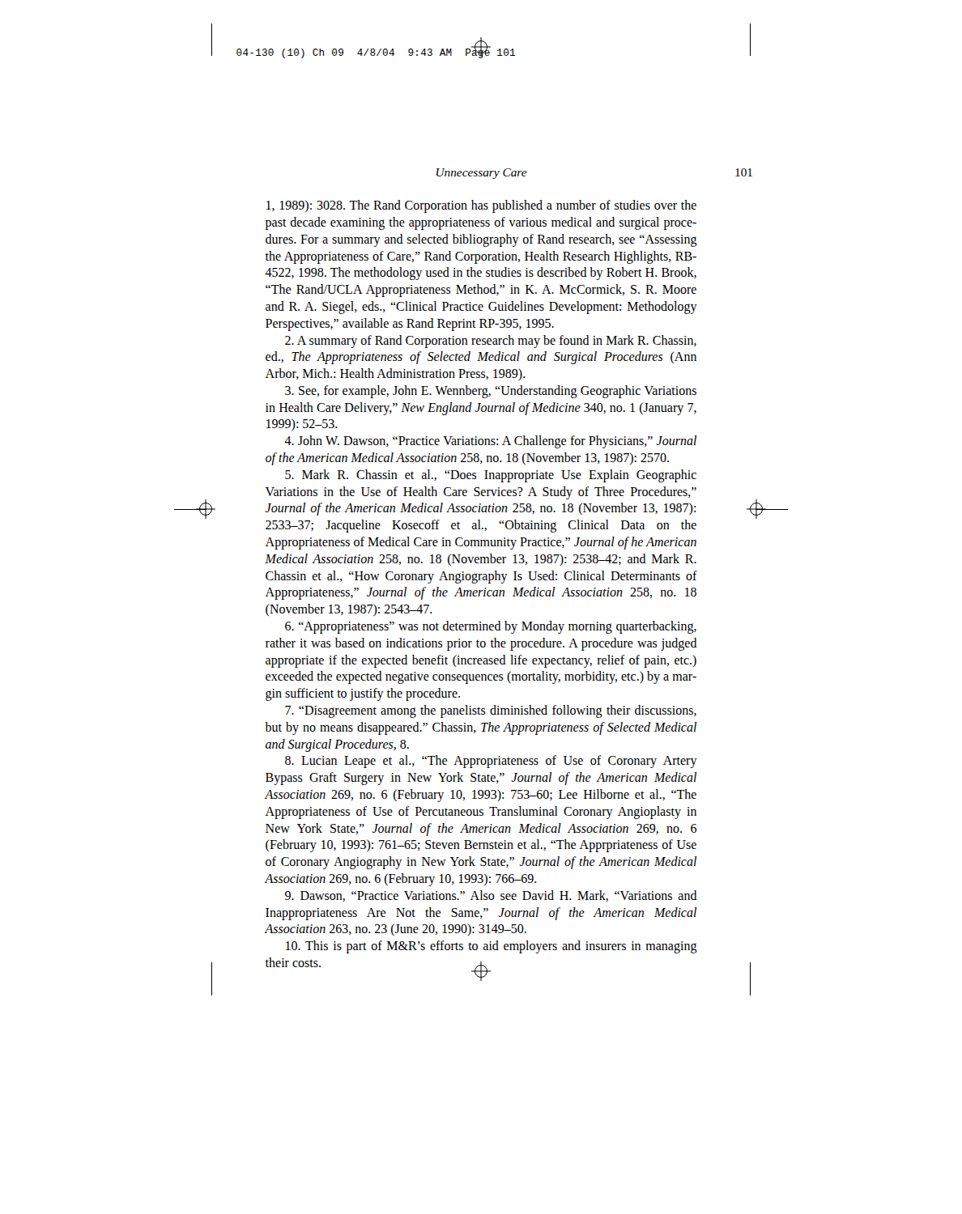04-130 (10) Ch 09 4/8/04 9:43 AM Page 101
Unnecessary Care 101
1, 1989): 3028. The Rand Corporation has published a number of studies over the past decade examining the appropriateness of various medical and surgical procedures. For a summary and selected bibliography of Rand research, see “Assessing the Appropriateness of Care,” Rand Corporation, Health Research Highlights, RB-4522, 1998. The methodology used in the studies is described by Robert H. Brook, “The Rand/UCLA Appropriateness Method,” in K. A. McCormick, S. R. Moore and R. A. Siegel, eds., “Clinical Practice Guidelines Development: Methodology Perspectives,” available as Rand Reprint RP-395, 1995.
2. A summary of Rand Corporation research may be found in Mark R. Chassin, ed., The Appropriateness of Selected Medical and Surgical Procedures (Ann Arbor, Mich.: Health Administration Press, 1989).
3. See, for example, John E. Wennberg, “Understanding Geographic Variations in Health Care Delivery,” New England Journal of Medicine 340, no. 1 (January 7, 1999): 52–53.
4. John W. Dawson, “Practice Variations: A Challenge for Physicians,” Journal of the American Medical Association 258, no. 18 (November 13, 1987): 2570.
5. Mark R. Chassin et al., “Does Inappropriate Use Explain Geographic Variations in the Use of Health Care Services? A Study of Three Procedures,” Journal of the American Medical Association 258, no. 18 (November 13, 1987): 2533–37; Jacqueline Kosecoff et al., “Obtaining Clinical Data on the Appropriateness of Medical Care in Community Practice,” Journal of he American Medical Association 258, no. 18 (November 13, 1987): 2538–42; and Mark R. Chassin et al., “How Coronary Angiography Is Used: Clinical Determinants of Appropriateness,” Journal of the American Medical Association 258, no. 18 (November 13, 1987): 2543–47.
6. “Appropriateness” was not determined by Monday morning quarterbacking, rather it was based on indications prior to the procedure. A procedure was judged appropriate if the expected benefit (increased life expectancy, relief of pain, etc.) exceeded the expected negative consequences (mortality, morbidity, etc.) by a margin sufficient to justify the procedure.
7. “Disagreement among the panelists diminished following their discussions, but by no means disappeared.” Chassin, The Appropriateness of Selected Medical and Surgical Procedures, 8.
8. Lucian Leape et al., “The Appropriateness of Use of Coronary Artery Bypass Graft Surgery in New York State,” Journal of the American Medical Association 269, no. 6 (February 10, 1993): 753–60; Lee Hilborne et al., “The Appropriateness of Use of Percutaneous Transluminal Coronary Angioplasty in New York State,” Journal of the American Medical Association 269, no. 6 (February 10, 1993): 761–65; Steven Bernstein et al., “The Apprpriateness of Use of Coronary Angiography in New York State,” Journal of the American Medical Association 269, no. 6 (February 10, 1993): 766–69.
9. Dawson, “Practice Variations.” Also see David H. Mark, “Variations and Inappropriateness Are Not the Same,” Journal of the American Medical Association 263, no. 23 (June 20, 1990): 3149–50.
10. This is part of M&R’s efforts to aid employers and insurers in managing their costs.